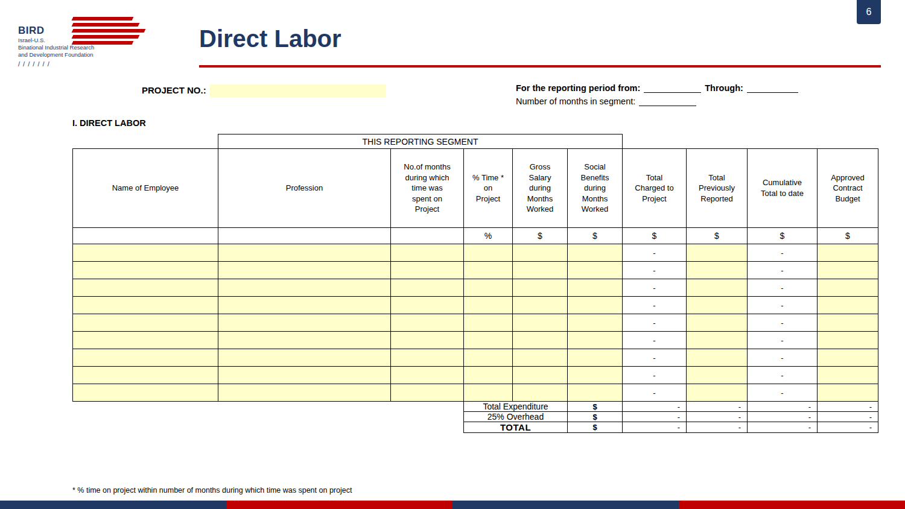6
BIRD
Israel-U.S.
Binational Industrial Research
and Development Foundation
/ / / / / / /
Direct Labor
PROJECT NO.:
For the reporting period from: Through:
Number of months in segment:
I. DIRECT LABOR
| | THIS REPORTING SEGMENT | |
| Name of Employee | Profession | No.of months during which time was spent on Project | % Time * on Project | Gross Salary during Months Worked | Social Benefits during Months Worked | Total Charged to Project | Total Previously Reported | Cumulative Total to date | Approved Contract Budget |
| | | | % | $ | $ | $ | $ | $ | $ |
| | | | | | | - | | - | |
| | | | | | | - | | - | |
| | | | | | | - | | - | |
| | | | | | | - | | - | |
| | | | | | | - | | - | |
| | | | | | | - | | - | |
| | | | | | | - | | - | |
| | | | | | | - | | - | |
| | | | | | | - | | - | |
| | Total Expenditure | $ | - | - | - | - |
| | 25% Overhead | $ | - | - | - | - |
| | TOTAL | $ | - | - | - | - |
* % time on project within number of months during which time was spent on project